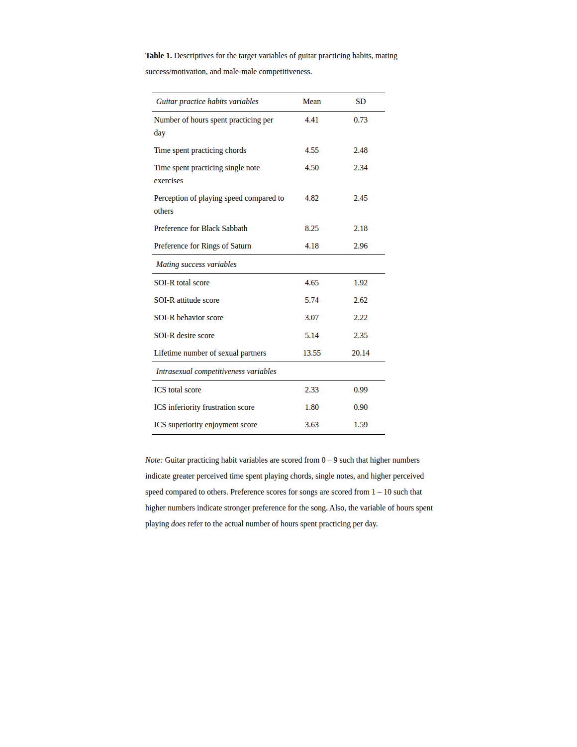Table 1. Descriptives for the target variables of guitar practicing habits, mating success/motivation, and male-male competitiveness.
| Guitar practice habits variables | Mean | SD |
| Number of hours spent practicing per day | 4.41 | 0.73 |
| Time spent practicing chords | 4.55 | 2.48 |
| Time spent practicing single note exercises | 4.50 | 2.34 |
| Perception of playing speed compared to others | 4.82 | 2.45 |
| Preference for Black Sabbath | 8.25 | 2.18 |
| Preference for Rings of Saturn | 4.18 | 2.96 |
| Mating success variables | | |
| SOI-R total score | 4.65 | 1.92 |
| SOI-R attitude score | 5.74 | 2.62 |
| SOI-R behavior score | 3.07 | 2.22 |
| SOI-R desire score | 5.14 | 2.35 |
| Lifetime number of sexual partners | 13.55 | 20.14 |
| Intrasexual competitiveness variables | | |
| ICS total score | 2.33 | 0.99 |
| ICS inferiority frustration score | 1.80 | 0.90 |
| ICS superiority enjoyment score | 3.63 | 1.59 |
Note: Guitar practicing habit variables are scored from 0 – 9 such that higher numbers indicate greater perceived time spent playing chords, single notes, and higher perceived speed compared to others. Preference scores for songs are scored from 1 – 10 such that higher numbers indicate stronger preference for the song. Also, the variable of hours spent playing does refer to the actual number of hours spent practicing per day.